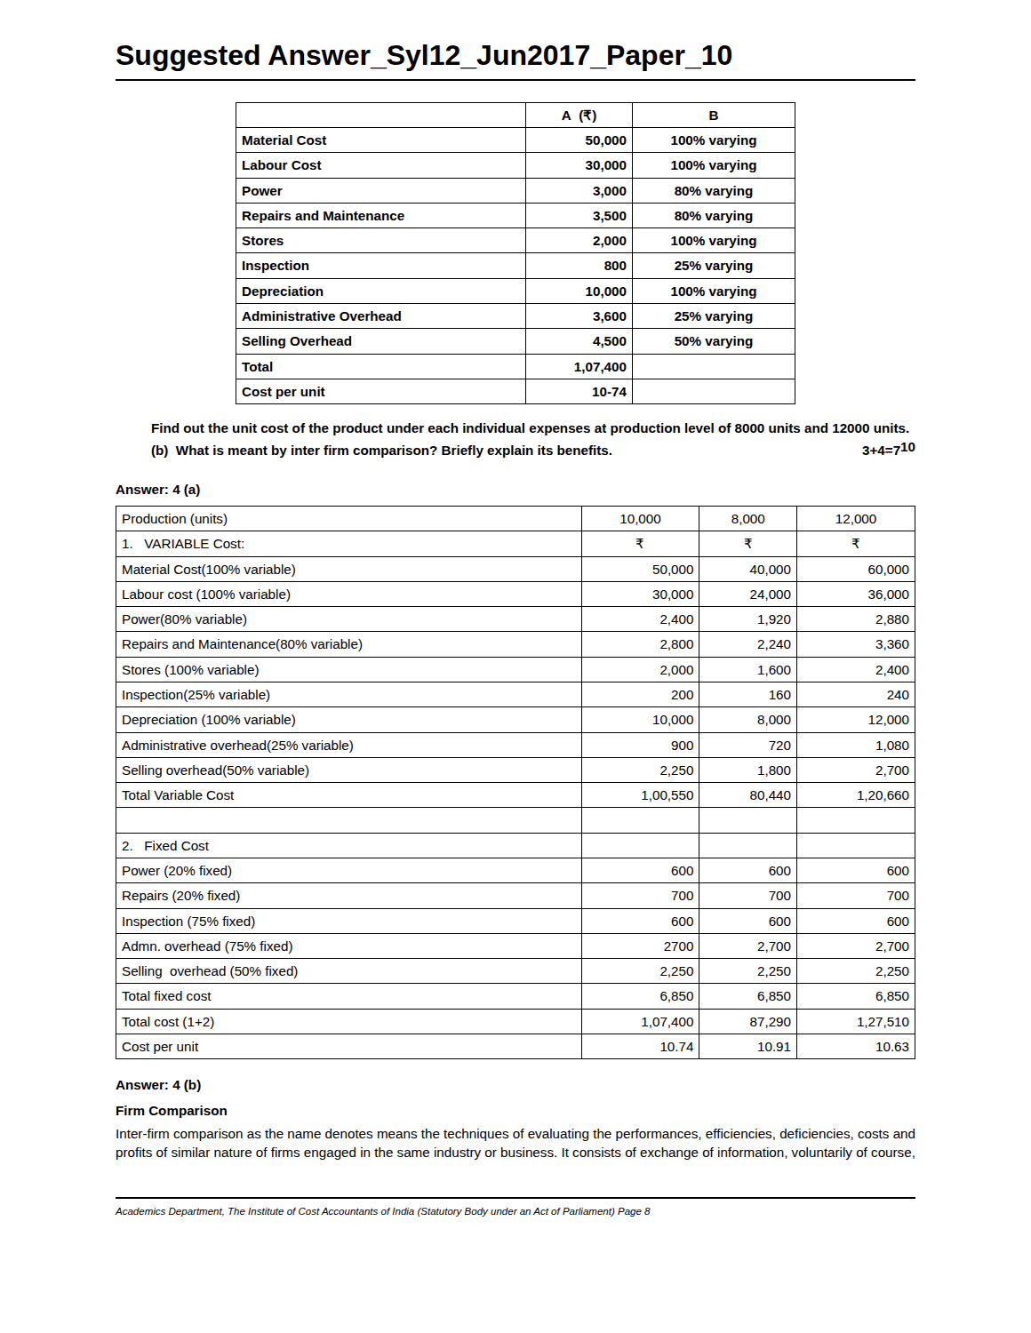Suggested Answer_Syl12_Jun2017_Paper_10
| | A (₹) | B |
| Material Cost | 50,000 | 100% varying |
| Labour Cost | 30,000 | 100% varying |
| Power | 3,000 | 80% varying |
| Repairs and Maintenance | 3,500 | 80% varying |
| Stores | 2,000 | 100% varying |
| Inspection | 800 | 25% varying |
| Depreciation | 10,000 | 100% varying |
| Administrative Overhead | 3,600 | 25% varying |
| Selling Overhead | 4,500 | 50% varying |
| Total | 1,07,400 | |
| Cost per unit | 10-74 | |
Find out the unit cost of the product under each individual expenses at production level of 8000 units and 12000 units. 10
(b) What is meant by inter firm comparison? Briefly explain its benefits. 3+4=7
Answer: 4 (a)
| Production (units) | 10,000 | 8,000 | 12,000 |
| 1. VARIABLE Cost: | ₹ | ₹ | ₹ |
| Material Cost(100% variable) | 50,000 | 40,000 | 60,000 |
| Labour cost (100% variable) | 30,000 | 24,000 | 36,000 |
| Power(80% variable) | 2,400 | 1,920 | 2,880 |
| Repairs and Maintenance(80% variable) | 2,800 | 2,240 | 3,360 |
| Stores (100% variable) | 2,000 | 1,600 | 2,400 |
| Inspection(25% variable) | 200 | 160 | 240 |
| Depreciation (100% variable) | 10,000 | 8,000 | 12,000 |
| Administrative overhead(25% variable) | 900 | 720 | 1,080 |
| Selling overhead(50% variable) | 2,250 | 1,800 | 2,700 |
| Total Variable Cost | 1,00,550 | 80,440 | 1,20,660 |
| 2. Fixed Cost | | | |
| Power (20% fixed) | 600 | 600 | 600 |
| Repairs (20% fixed) | 700 | 700 | 700 |
| Inspection (75% fixed) | 600 | 600 | 600 |
| Admn. overhead (75% fixed) | 2700 | 2,700 | 2,700 |
| Selling overhead (50% fixed) | 2,250 | 2,250 | 2,250 |
| Total fixed cost | 6,850 | 6,850 | 6,850 |
| Total cost (1+2) | 1,07,400 | 87,290 | 1,27,510 |
| Cost per unit | 10.74 | 10.91 | 10.63 |
Answer: 4 (b)
Firm Comparison
Inter-firm comparison as the name denotes means the techniques of evaluating the performances, efficiencies, deficiencies, costs and profits of similar nature of firms engaged in the same industry or business. It consists of exchange of information, voluntarily of course,
Academics Department, The Institute of Cost Accountants of India (Statutory Body under an Act of Parliament) Page 8